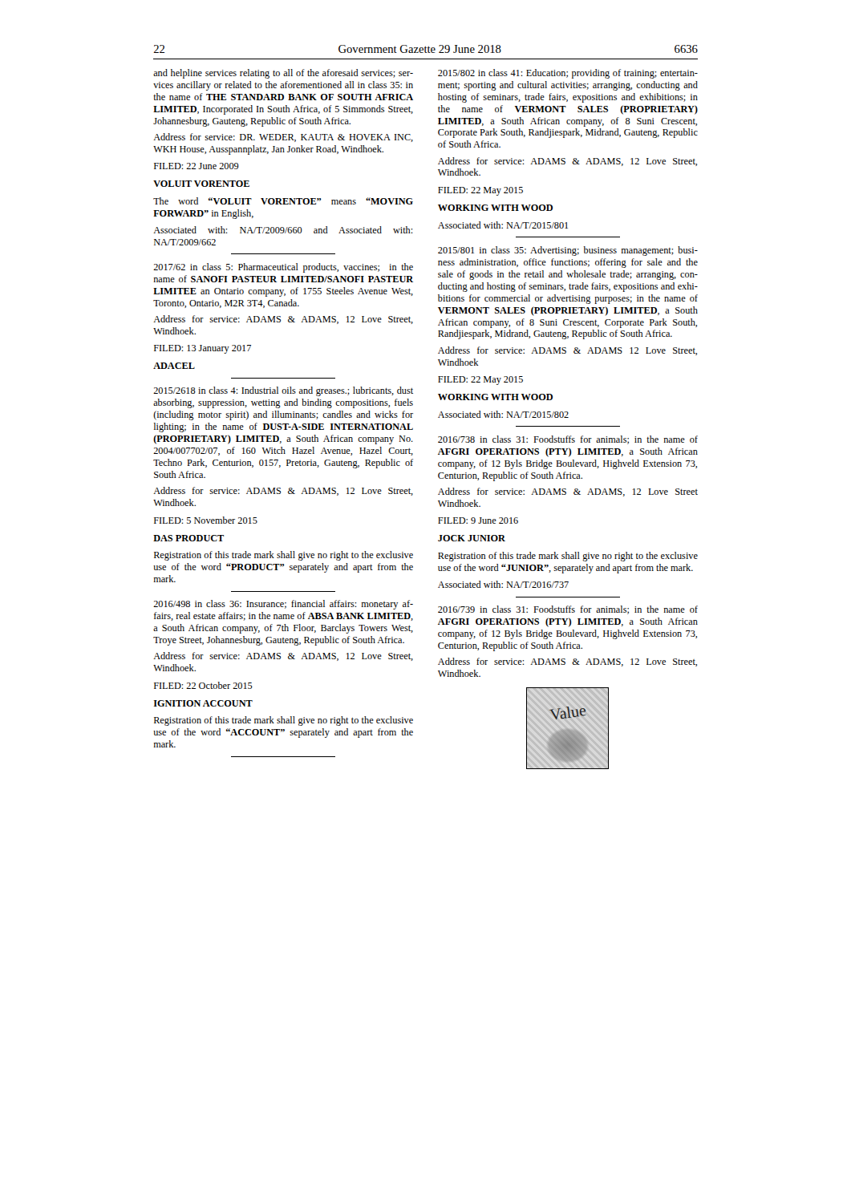22
Government Gazette 29 June 2018
6636
and helpline services relating to all of the aforesaid services; services ancillary or related to the aforementioned all in class 35: in the name of THE STANDARD BANK OF SOUTH AFRICA LIMITED, Incorporated In South Africa, of 5 Simmonds Street, Johannesburg, Gauteng, Republic of South Africa.
Address for service: DR. WEDER, KAUTA & HOVEKA INC, WKH House, Ausspannplatz, Jan Jonker Road, Windhoek.
FILED: 22 June 2009
VOLUIT VORENTOE
The word “VOLUIT VORENTOE” means “MOVING FORWARD” in English,
Associated with: NA/T/2009/660 and Associated with: NA/T/2009/662
2017/62 in class 5: Pharmaceutical products, vaccines; in the name of SANOFI PASTEUR LIMITED/SANOFI PASTEUR LIMITEE an Ontario company, of 1755 Steeles Avenue West, Toronto, Ontario, M2R 3T4, Canada.
Address for service: ADAMS & ADAMS, 12 Love Street, Windhoek.
FILED: 13 January 2017
ADACEL
2015/2618 in class 4: Industrial oils and greases.; lubricants, dust absorbing, suppression, wetting and binding compositions, fuels (including motor spirit) and illuminants; candles and wicks for lighting; in the name of DUST-A-SIDE INTERNATIONAL (PROPRIETARY) LIMITED, a South African company No. 2004/007702/07, of 160 Witch Hazel Avenue, Hazel Court, Techno Park, Centurion, 0157, Pretoria, Gauteng, Republic of South Africa.
Address for service: ADAMS & ADAMS, 12 Love Street, Windhoek.
FILED: 5 November 2015
DAS PRODUCT
Registration of this trade mark shall give no right to the exclusive use of the word “PRODUCT” separately and apart from the mark.
2016/498 in class 36: Insurance; financial affairs: monetary affairs, real estate affairs; in the name of ABSA BANK LIMITED, a South African company, of 7th Floor, Barclays Towers West, Troye Street, Johannesburg, Gauteng, Republic of South Africa.
Address for service: ADAMS & ADAMS, 12 Love Street, Windhoek.
FILED: 22 October 2015
IGNITION ACCOUNT
Registration of this trade mark shall give no right to the exclusive use of the word “ACCOUNT” separately and apart from the mark.
2015/802 in class 41: Education; providing of training; entertainment; sporting and cultural activities; arranging, conducting and hosting of seminars, trade fairs, expositions and exhibitions; in the name of VERMONT SALES (PROPRIETARY) LIMITED, a South African company, of 8 Suni Crescent, Corporate Park South, Randjiespark, Midrand, Gauteng, Republic of South Africa.
Address for service: ADAMS & ADAMS, 12 Love Street, Windhoek.
FILED: 22 May 2015
WORKING WITH WOOD
Associated with: NA/T/2015/801
2015/801 in class 35: Advertising; business management; business administration, office functions; offering for sale and the sale of goods in the retail and wholesale trade; arranging, conducting and hosting of seminars, trade fairs, expositions and exhibitions for commercial or advertising purposes; in the name of VERMONT SALES (PROPRIETARY) LIMITED, a South African company, of 8 Suni Crescent, Corporate Park South, Randjiespark, Midrand, Gauteng, Republic of South Africa.
Address for service: ADAMS & ADAMS 12 Love Street, Windhoek
FILED: 22 May 2015
WORKING WITH WOOD
Associated with: NA/T/2015/802
2016/738 in class 31: Foodstuffs for animals; in the name of AFGRI OPERATIONS (PTY) LIMITED, a South African company, of 12 Byls Bridge Boulevard, Highveld Extension 73, Centurion, Republic of South Africa.
Address for service: ADAMS & ADAMS, 12 Love Street Windhoek.
FILED: 9 June 2016
JOCK JUNIOR
Registration of this trade mark shall give no right to the exclusive use of the word “JUNIOR”, separately and apart from the mark.
Associated with: NA/T/2016/737
2016/739 in class 31: Foodstuffs for animals; in the name of AFGRI OPERATIONS (PTY) LIMITED, a South African company, of 12 Byls Bridge Boulevard, Highveld Extension 73, Centurion, Republic of South Africa.
Address for service: ADAMS & ADAMS, 12 Love Street, Windhoek.